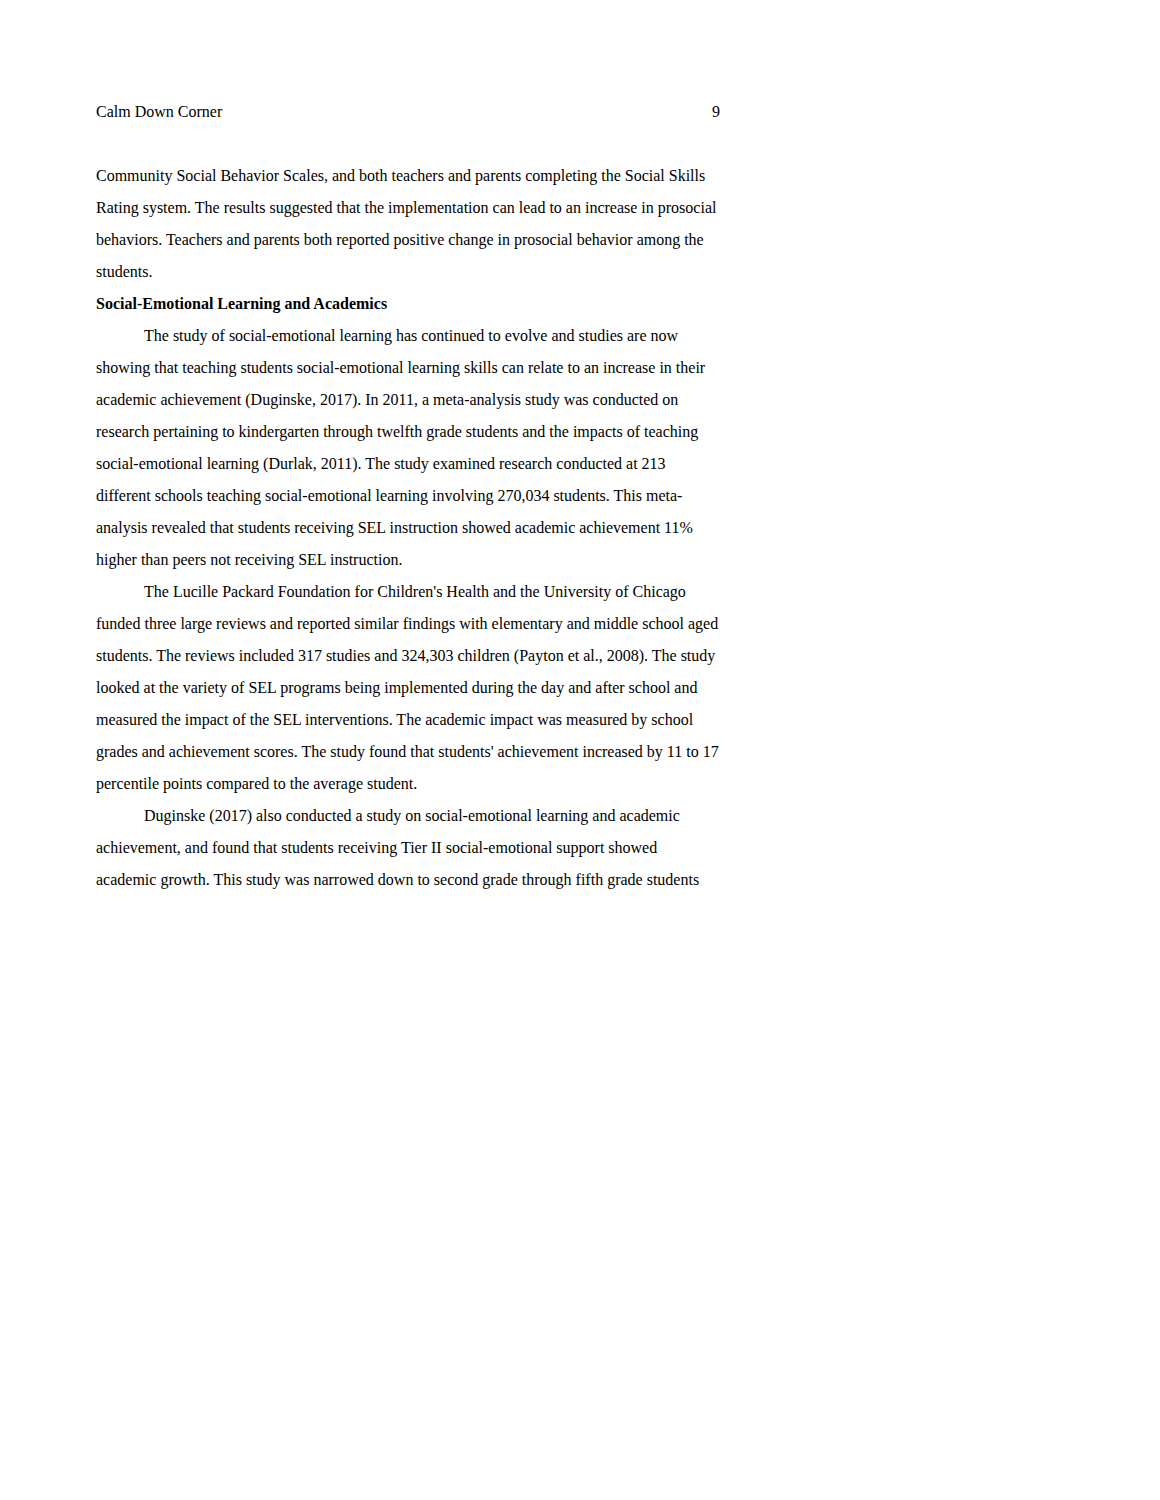Calm Down Corner 9
Community Social Behavior Scales, and both teachers and parents completing the Social Skills Rating system. The results suggested that the implementation can lead to an increase in prosocial behaviors. Teachers and parents both reported positive change in prosocial behavior among the students.
Social-Emotional Learning and Academics
The study of social-emotional learning has continued to evolve and studies are now showing that teaching students social-emotional learning skills can relate to an increase in their academic achievement (Duginske, 2017). In 2011, a meta-analysis study was conducted on research pertaining to kindergarten through twelfth grade students and the impacts of teaching social-emotional learning (Durlak, 2011). The study examined research conducted at 213 different schools teaching social-emotional learning involving 270,034 students. This meta-analysis revealed that students receiving SEL instruction showed academic achievement 11% higher than peers not receiving SEL instruction.
The Lucille Packard Foundation for Children's Health and the University of Chicago funded three large reviews and reported similar findings with elementary and middle school aged students. The reviews included 317 studies and 324,303 children (Payton et al., 2008). The study looked at the variety of SEL programs being implemented during the day and after school and measured the impact of the SEL interventions. The academic impact was measured by school grades and achievement scores. The study found that students' achievement increased by 11 to 17 percentile points compared to the average student.
Duginske (2017) also conducted a study on social-emotional learning and academic achievement, and found that students receiving Tier II social-emotional support showed academic growth. This study was narrowed down to second grade through fifth grade students